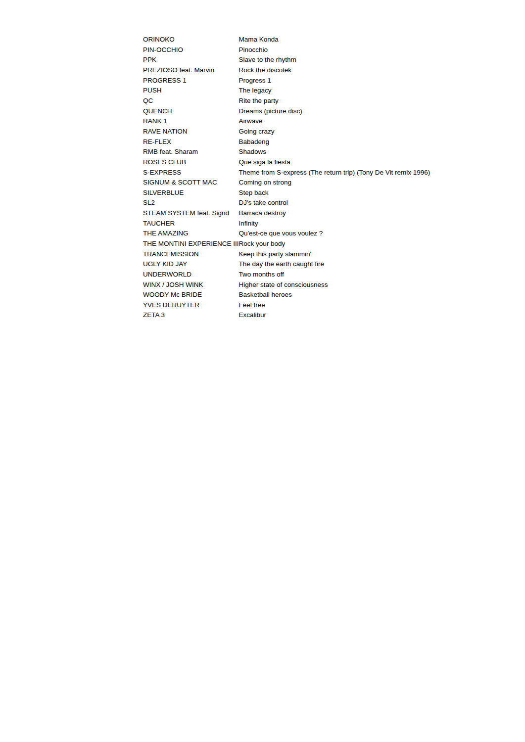| ORINOKO | Mama Konda |
| PIN-OCCHIO | Pinocchio |
| PPK | Slave to the rhythm |
| PREZIOSO feat. Marvin | Rock the discotek |
| PROGRESS 1 | Progress 1 |
| PUSH | The legacy |
| QC | Rite the party |
| QUENCH | Dreams (picture disc) |
| RANK 1 | Airwave |
| RAVE NATION | Going crazy |
| RE-FLEX | Babadeng |
| RMB feat. Sharam | Shadows |
| ROSES CLUB | Que siga la fiesta |
| S-EXPRESS | Theme from S-express (The return trip) (Tony De Vit remix 1996) |
| SIGNUM & SCOTT MAC | Coming on strong |
| SILVERBLUE | Step back |
| SL2 | DJ's take control |
| STEAM SYSTEM feat. Sigrid | Barraca destroy |
| TAUCHER | Infinity |
| THE AMAZING | Qu'est-ce que vous voulez ? |
| THE MONTINI EXPERIENCE III | Rock your body |
| TRANCEMISSION | Keep this party slammin' |
| UGLY KID JAY | The day the earth caught fire |
| UNDERWORLD | Two months off |
| WINX / JOSH WINK | Higher state of consciousness |
| WOODY Mc BRIDE | Basketball heroes |
| YVES DERUYTER | Feel free |
| ZETA 3 | Excalibur |